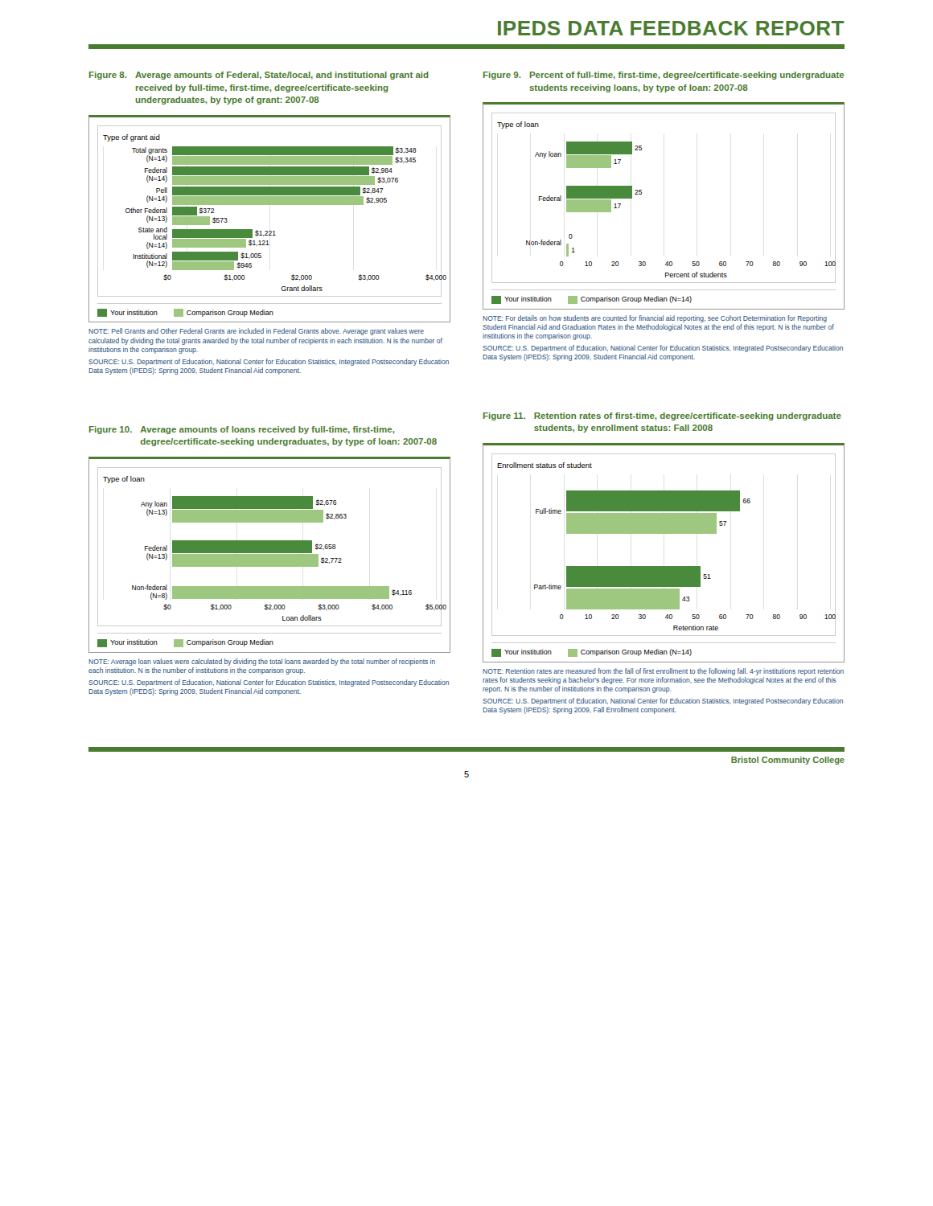IPEDS DATA FEEDBACK REPORT
Figure 8. Average amounts of Federal, State/local, and institutional grant aid received by full-time, first-time, degree/certificate-seeking undergraduates, by type of grant: 2007-08
Type of grant aid
Total grants
(N=14)
$3,348
$3,345
Federal
(N=14)
$2,984
$3,076
Pell
(N=14)
$2,847
$2,905
Other Federal
(N=13)
$372
$573
State and
local
(N=14)
$1,221
$1,121
Institutional
(N=12)
$1,005
$946
$0 $1,000 $2,000 $3,000 $4,000
Grant dollars
Your institution Comparison Group Median
NOTE: Pell Grants and Other Federal Grants are included in Federal Grants above. Average grant values were calculated by dividing the total grants awarded by the total number of recipients in each institution. N is the number of institutions in the comparison group. SOURCE: U.S. Department of Education, National Center for Education Statistics, Integrated Postsecondary Education Data System (IPEDS): Spring 2009, Student Financial Aid component.
Figure 10. Average amounts of loans received by full-time, first-time, degree/certificate-seeking undergraduates, by type of loan: 2007-08
Type of loan
Any loan
(N=13)
$2,676
$2,863
Federal
(N=13)
$2,658
$2,772
Non-federal
(N=8)
$4,116
$0 $1,000 $2,000 $3,000 $4,000 $5,000
Loan dollars
Your institution Comparison Group Median
NOTE: Average loan values were calculated by dividing the total loans awarded by the total number of recipients in each institution. N is the number of institutions in the comparison group. SOURCE: U.S. Department of Education, National Center for Education Statistics, Integrated Postsecondary Education Data System (IPEDS): Spring 2009, Student Financial Aid component.
Figure 9. Percent of full-time, first-time, degree/certificate-seeking undergraduate students receiving loans, by type of loan: 2007-08
Type of loan
Any loan
25
17
Federal
25
17
Non-federal
0
1
0 10 20 30 40 50 60 70 80 90 100
Percent of students
Your institution Comparison Group Median (N=14)
NOTE: For details on how students are counted for financial aid reporting, see Cohort Determination for Reporting Student Financial Aid and Graduation Rates in the Methodological Notes at the end of this report. N is the number of institutions in the comparison group. SOURCE: U.S. Department of Education, National Center for Education Statistics, Integrated Postsecondary Education Data System (IPEDS): Spring 2009, Student Financial Aid component.
Figure 11. Retention rates of first-time, degree/certificate-seeking undergraduate students, by enrollment status: Fall 2008
Enrollment status of student
Full-time
66
57
Part-time
51
43
0 10 20 30 40 50 60 70 80 90 100
Retention rate
Your institution Comparison Group Median (N=14)
NOTE: Retention rates are measured from the fall of first enrollment to the following fall. 4-yr institutions report retention rates for students seeking a bachelor's degree. For more information, see the Methodological Notes at the end of this report. N is the number of institutions in the comparison group. SOURCE: U.S. Department of Education, National Center for Education Statistics, Integrated Postsecondary Education Data System (IPEDS): Spring 2009, Fall Enrollment component.
Bristol Community College
5